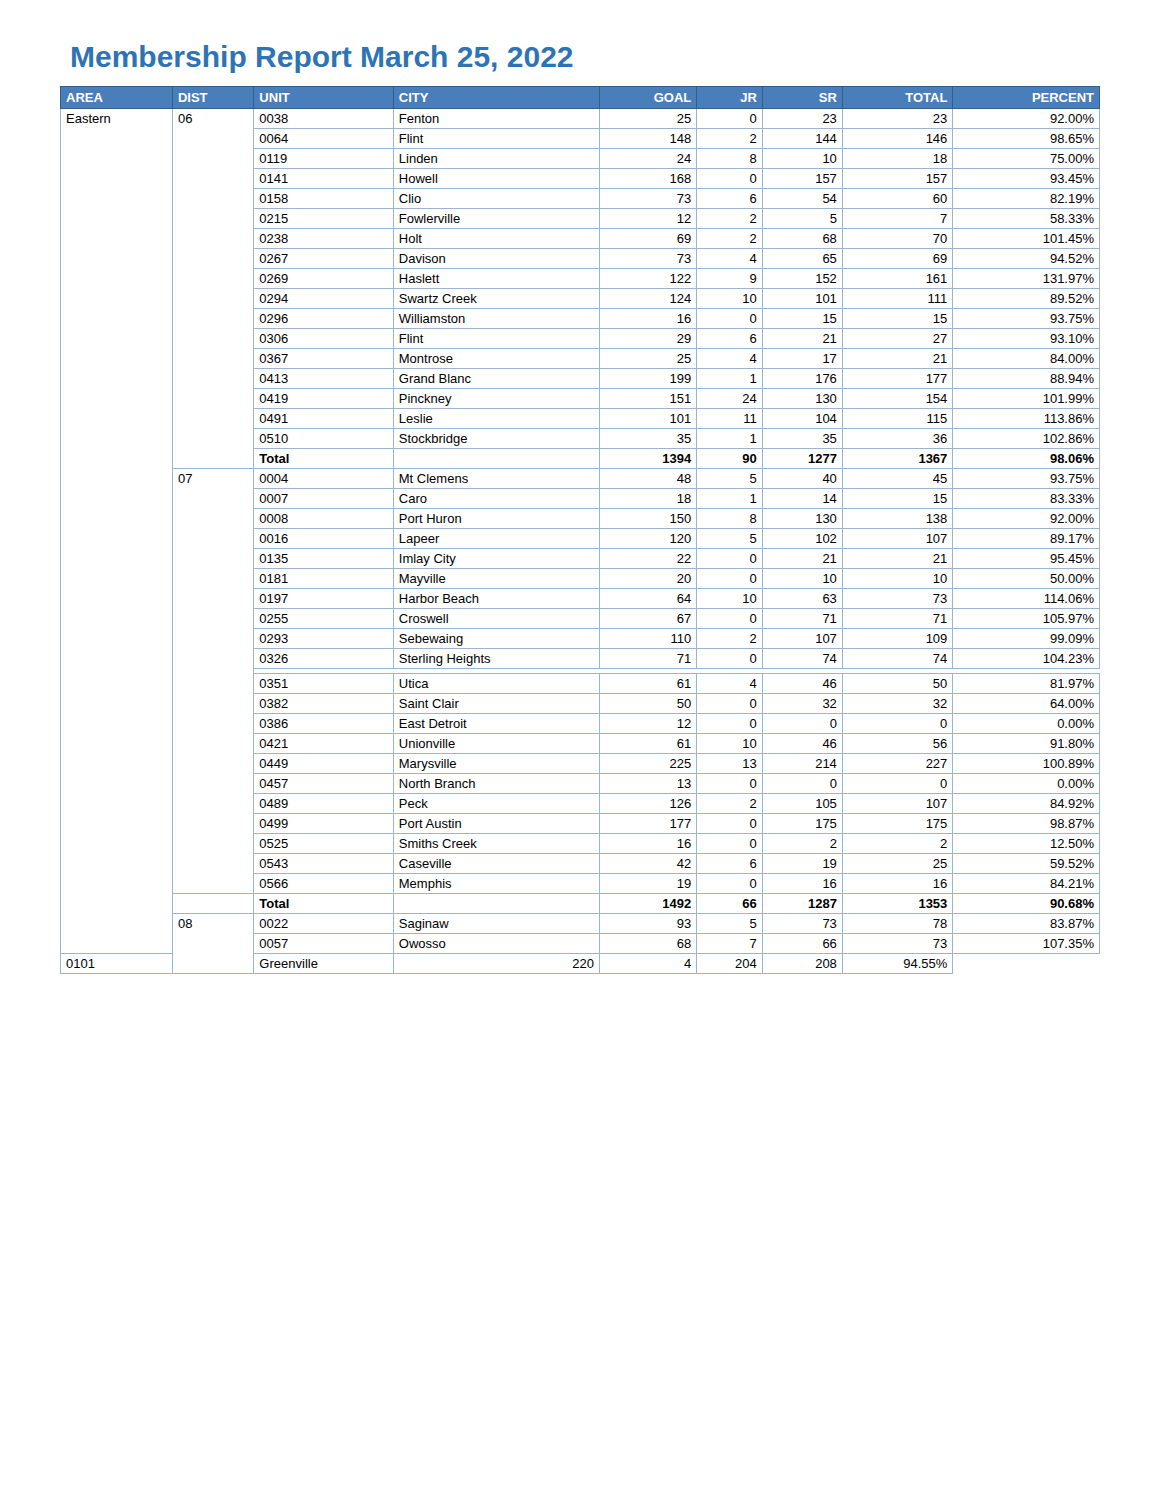Membership Report March 25, 2022
| AREA | DIST | UNIT | CITY | GOAL | JR | SR | TOTAL | PERCENT |
| --- | --- | --- | --- | --- | --- | --- | --- | --- |
| Eastern | 06 | 0038 | Fenton | 25 | 0 | 23 | 23 | 92.00% |
| 0064 | Flint | 148 | 2 | 144 | 146 | 98.65% |
| 0119 | Linden | 24 | 8 | 10 | 18 | 75.00% |
| 0141 | Howell | 168 | 0 | 157 | 157 | 93.45% |
| 0158 | Clio | 73 | 6 | 54 | 60 | 82.19% |
| 0215 | Fowlerville | 12 | 2 | 5 | 7 | 58.33% |
| 0238 | Holt | 69 | 2 | 68 | 70 | 101.45% |
| 0267 | Davison | 73 | 4 | 65 | 69 | 94.52% |
| 0269 | Haslett | 122 | 9 | 152 | 161 | 131.97% |
| 0294 | Swartz Creek | 124 | 10 | 101 | 111 | 89.52% |
| 0296 | Williamston | 16 | 0 | 15 | 15 | 93.75% |
| 0306 | Flint | 29 | 6 | 21 | 27 | 93.10% |
| 0367 | Montrose | 25 | 4 | 17 | 21 | 84.00% |
| 0413 | Grand Blanc | 199 | 1 | 176 | 177 | 88.94% |
| 0419 | Pinckney | 151 | 24 | 130 | 154 | 101.99% |
| 0491 | Leslie | 101 | 11 | 104 | 115 | 113.86% |
| 0510 | Stockbridge | 35 | 1 | 35 | 36 | 102.86% |
| Total | | 1394 | 90 | 1277 | 1367 | 98.06% |
| 07 | 0004 | Mt Clemens | 48 | 5 | 40 | 45 | 93.75% |
| 0007 | Caro | 18 | 1 | 14 | 15 | 83.33% |
| 0008 | Port Huron | 150 | 8 | 130 | 138 | 92.00% |
| 0016 | Lapeer | 120 | 5 | 102 | 107 | 89.17% |
| 0135 | Imlay City | 22 | 0 | 21 | 21 | 95.45% |
| 0181 | Mayville | 20 | 0 | 10 | 10 | 50.00% |
| 0197 | Harbor Beach | 64 | 10 | 63 | 73 | 114.06% |
| 0255 | Croswell | 67 | 0 | 71 | 71 | 105.97% |
| 0293 | Sebewaing | 110 | 2 | 107 | 109 | 99.09% |
| 0326 | Sterling Heights | 71 | 0 | 74 | 74 | 104.23% |
| 0351 | Utica | 61 | 4 | 46 | 50 | 81.97% |
| 0382 | Saint Clair | 50 | 0 | 32 | 32 | 64.00% |
| 0386 | East Detroit | 12 | 0 | 0 | 0 | 0.00% |
| 0421 | Unionville | 61 | 10 | 46 | 56 | 91.80% |
| 0449 | Marysville | 225 | 13 | 214 | 227 | 100.89% |
| 0457 | North Branch | 13 | 0 | 0 | 0 | 0.00% |
| 0489 | Peck | 126 | 2 | 105 | 107 | 84.92% |
| 0499 | Port Austin | 177 | 0 | 175 | 175 | 98.87% |
| 0525 | Smiths Creek | 16 | 0 | 2 | 2 | 12.50% |
| 0543 | Caseville | 42 | 6 | 19 | 25 | 59.52% |
| 0566 | Memphis | 19 | 0 | 16 | 16 | 84.21% |
| | Total | | 1492 | 66 | 1287 | 1353 | 90.68% |
| 08 | 0022 | Saginaw | 93 | 5 | 73 | 78 | 83.87% |
| 0057 | Owosso | 68 | 7 | 66 | 73 | 107.35% |
| 0101 | Greenville | 220 | 4 | 204 | 208 | 94.55% |